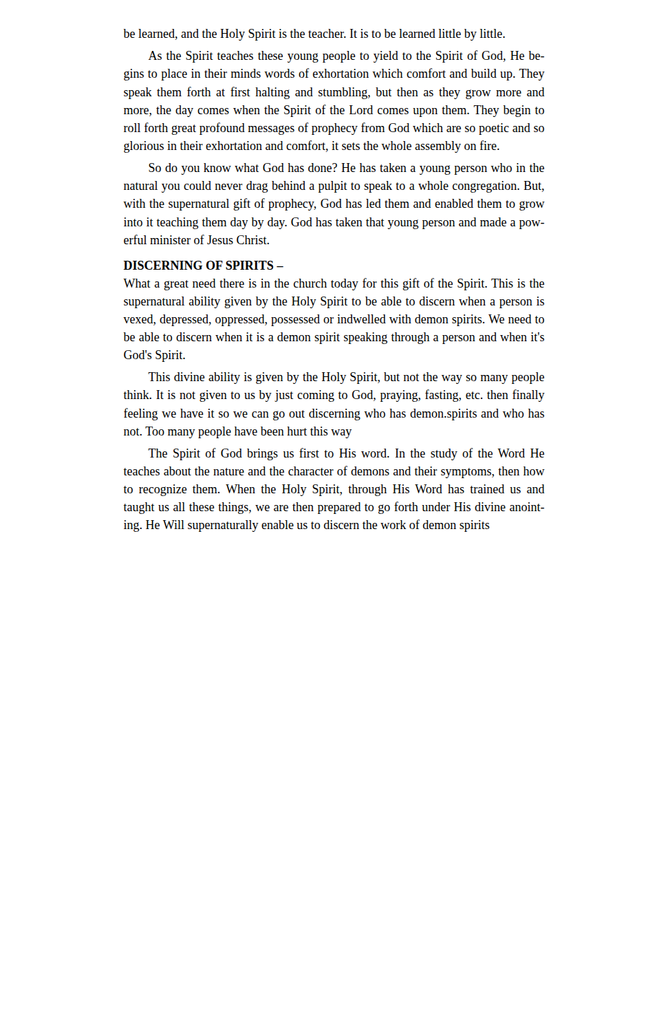be learned, and the Holy Spirit is the teacher. It is to be learned little by little.
As the Spirit teaches these young people to yield to the Spirit of God, He begins to place in their minds words of exhortation which comfort and build up. They speak them forth at first halting and stumbling, but then as they grow more and more, the day comes when the Spirit of the Lord comes upon them. They begin to roll forth great profound messages of prophecy from God which are so poetic and so glorious in their exhortation and comfort, it sets the whole assembly on fire.
So do you know what God has done? He has taken a young person who in the natural you could never drag behind a pulpit to speak to a whole congregation. But, with the supernatural gift of prophecy, God has led them and enabled them to grow into it teaching them day by day. God has taken that young person and made a powerful minister of Jesus Christ.
Discerning of Spirits –
What a great need there is in the church today for this gift of the Spirit. This is the supernatural ability given by the Holy Spirit to be able to discern when a person is vexed, depressed, oppressed, possessed or indwelled with demon spirits. We need to be able to discern when it is a demon spirit speaking through a person and when it's God's Spirit.
This divine ability is given by the Holy Spirit, but not the way so many people think. It is not given to us by just coming to God, praying, fasting, etc. then finally feeling we have it so we can go out discerning who has demon.spirits and who has not. Too many people have been hurt this way
The Spirit of God brings us first to His word. In the study of the Word He teaches about the nature and the character of demons and their symptoms, then how to recognize them. When the Holy Spirit, through His Word has trained us and taught us all these things, we are then prepared to go forth under His divine anointing. He Will supernaturally enable us to discern the work of demon spirits